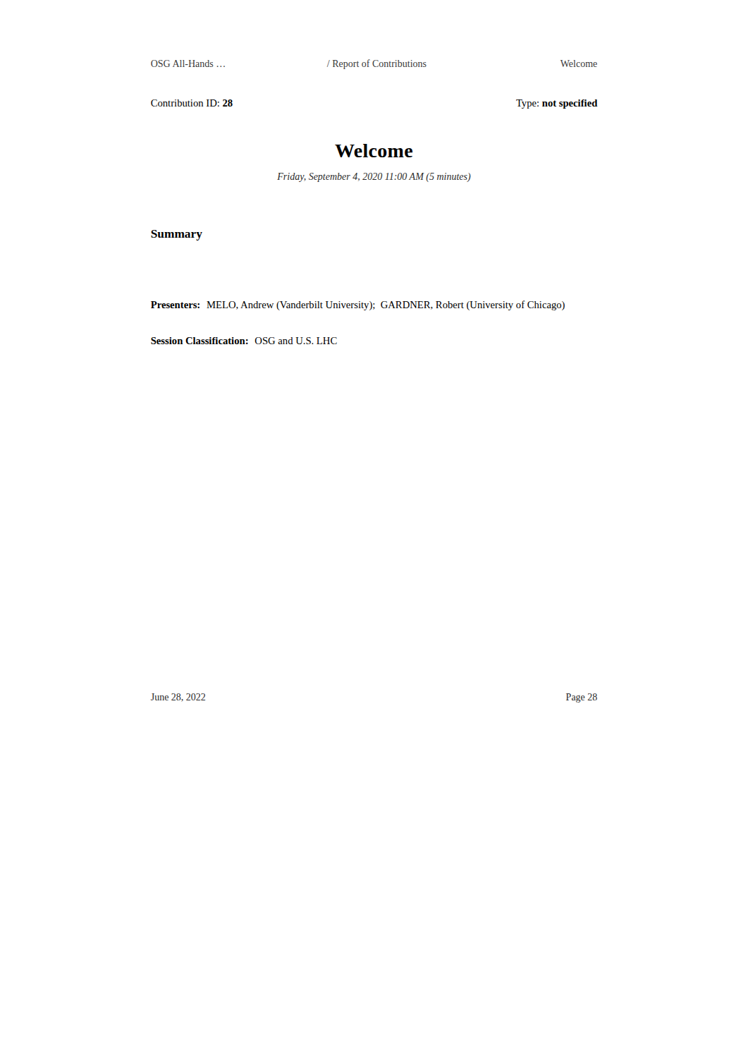OSG All-Hands … / Report of Contributions Welcome
Contribution ID: 28 Type: not specified
Welcome
Friday, September 4, 2020 11:00 AM (5 minutes)
Summary
Presenters: MELO, Andrew (Vanderbilt University); GARDNER, Robert (University of Chicago)
Session Classification: OSG and U.S. LHC
June 28, 2022 Page 28